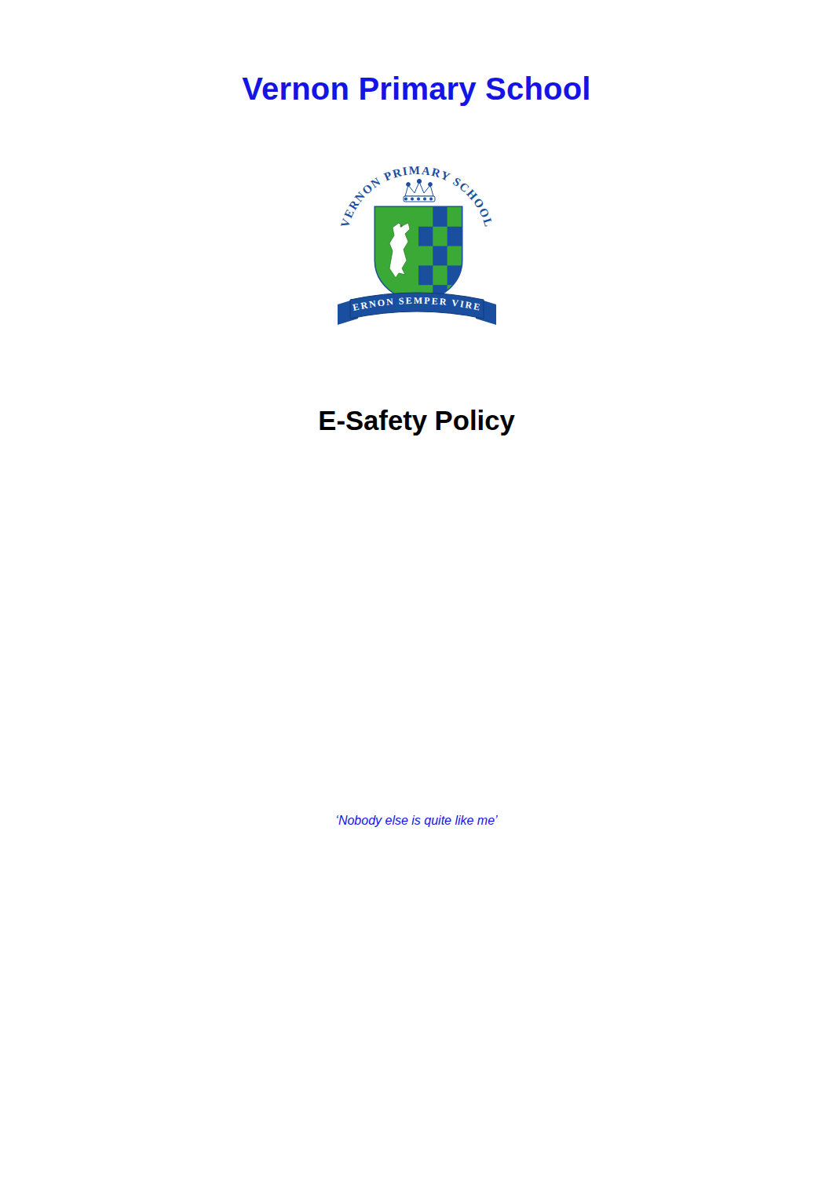Vernon Primary School
VERNON PRIMARY SCHOOL VERNON SEMPER VIRET
E-Safety Policy
‘Nobody else is quite like me’